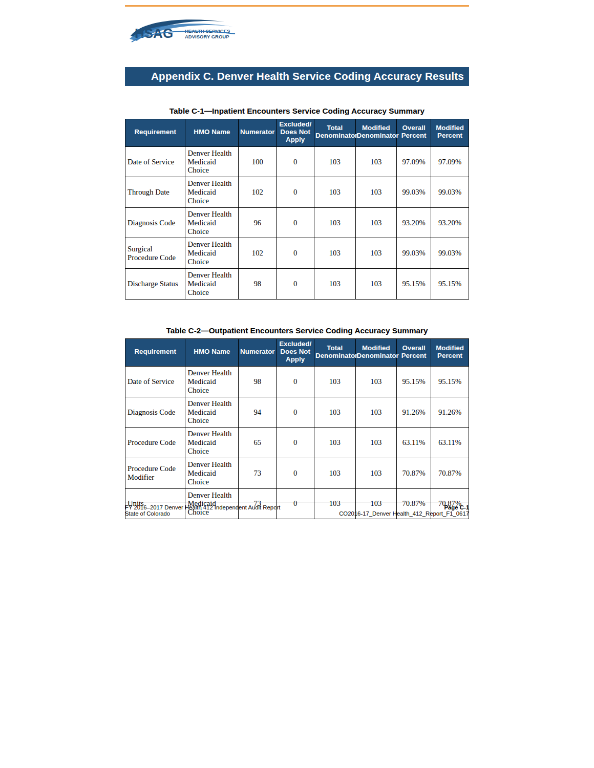HSAG HEALTH SERVICES ADVISORY GROUP
Appendix C. Denver Health Service Coding Accuracy Results
Table C-1—Inpatient Encounters Service Coding Accuracy Summary
| Requirement | HMO Name | Numerator | Excluded/ Does Not Apply | Total Denominator | Modified Denominator | Overall Percent | Modified Percent |
| --- | --- | --- | --- | --- | --- | --- | --- |
| Date of Service | Denver Health Medicaid Choice | 100 | 0 | 103 | 103 | 97.09% | 97.09% |
| Through Date | Denver Health Medicaid Choice | 102 | 0 | 103 | 103 | 99.03% | 99.03% |
| Diagnosis Code | Denver Health Medicaid Choice | 96 | 0 | 103 | 103 | 93.20% | 93.20% |
| Surgical Procedure Code | Denver Health Medicaid Choice | 102 | 0 | 103 | 103 | 99.03% | 99.03% |
| Discharge Status | Denver Health Medicaid Choice | 98 | 0 | 103 | 103 | 95.15% | 95.15% |
Table C-2—Outpatient Encounters Service Coding Accuracy Summary
| Requirement | HMO Name | Numerator | Excluded/ Does Not Apply | Total Denominator | Modified Denominator | Overall Percent | Modified Percent |
| --- | --- | --- | --- | --- | --- | --- | --- |
| Date of Service | Denver Health Medicaid Choice | 98 | 0 | 103 | 103 | 95.15% | 95.15% |
| Diagnosis Code | Denver Health Medicaid Choice | 94 | 0 | 103 | 103 | 91.26% | 91.26% |
| Procedure Code | Denver Health Medicaid Choice | 65 | 0 | 103 | 103 | 63.11% | 63.11% |
| Procedure Code Modifier | Denver Health Medicaid Choice | 73 | 0 | 103 | 103 | 70.87% | 70.87% |
| Units | Denver Health Medicaid Choice | 73 | 0 | 103 | 103 | 70.87% | 70.87% |
FY 2016–2017 Denver Health 412 Independent Audit Report
Page C-1
State of Colorado
CO2016-17_Denver Health_412_Report_F1_0617